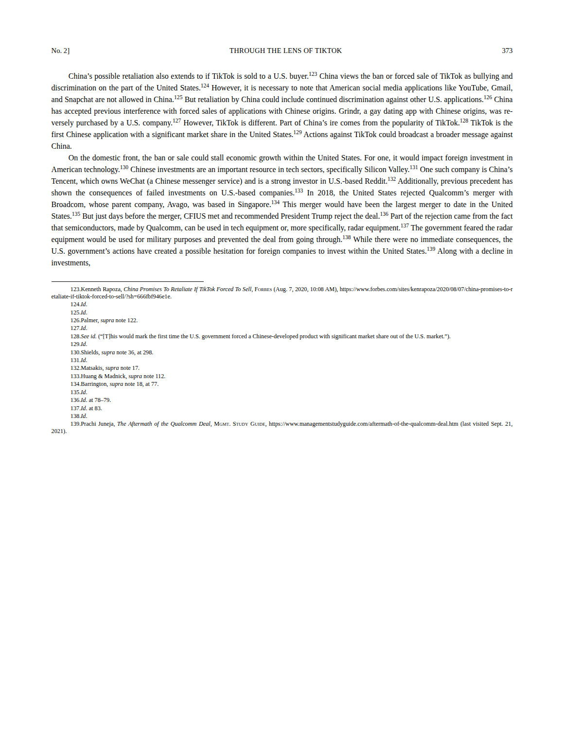No. 2] THROUGH THE LENS OF TIKTOK 373
China’s possible retaliation also extends to if TikTok is sold to a U.S. buyer.123 China views the ban or forced sale of TikTok as bullying and discrimination on the part of the United States.124 However, it is necessary to note that American social media applications like YouTube, Gmail, and Snapchat are not allowed in China.125 But retaliation by China could include continued discrimination against other U.S. applications.126 China has accepted previous interference with forced sales of applications with Chinese origins. Grindr, a gay dating app with Chinese origins, was reversely purchased by a U.S. company.127 However, TikTok is different. Part of China’s ire comes from the popularity of TikTok.128 TikTok is the first Chinese application with a significant market share in the United States.129 Actions against TikTok could broadcast a broader message against China.
On the domestic front, the ban or sale could stall economic growth within the United States. For one, it would impact foreign investment in American technology.130 Chinese investments are an important resource in tech sectors, specifically Silicon Valley.131 One such company is China’s Tencent, which owns WeChat (a Chinese messenger service) and is a strong investor in U.S.-based Reddit.132 Additionally, previous precedent has shown the consequences of failed investments on U.S.-based companies.133 In 2018, the United States rejected Qualcomm’s merger with Broadcom, whose parent company, Avago, was based in Singapore.134 This merger would have been the largest merger to date in the United States.135 But just days before the merger, CFIUS met and recommended President Trump reject the deal.136 Part of the rejection came from the fact that semiconductors, made by Qualcomm, can be used in tech equipment or, more specifically, radar equipment.137 The government feared the radar equipment would be used for military purposes and prevented the deal from going through.138 While there were no immediate consequences, the U.S. government’s actions have created a possible hesitation for foreign companies to invest within the United States.139 Along with a decline in investments,
123. Kenneth Rapoza, China Promises To Retaliate If TikTok Forced To Sell, Forbes (Aug. 7, 2020, 10:08 AM), https://www.forbes.com/sites/kenrapoza/2020/08/07/china-promises-to-retaliate-if-tiktok-forced-to-sell/?sh=666fbf946e1e.
124. Id.
125. Id.
126. Palmer, supra note 122.
127. Id.
128. See id. (“[T]his would mark the first time the U.S. government forced a Chinese-developed product with significant market share out of the U.S. market.”).
129. Id.
130. Shields, supra note 36, at 298.
131. Id.
132. Matsakis, supra note 17.
133. Huang & Madnick, supra note 112.
134. Barrington, supra note 18, at 77.
135. Id.
136. Id. at 78–79.
137. Id. at 83.
138. Id.
139. Prachi Juneja, The Aftermath of the Qualcomm Deal, Mgmt. Study Guide, https://www.managementstudyguide.com/aftermath-of-the-qualcomm-deal.htm (last visited Sept. 21, 2021).